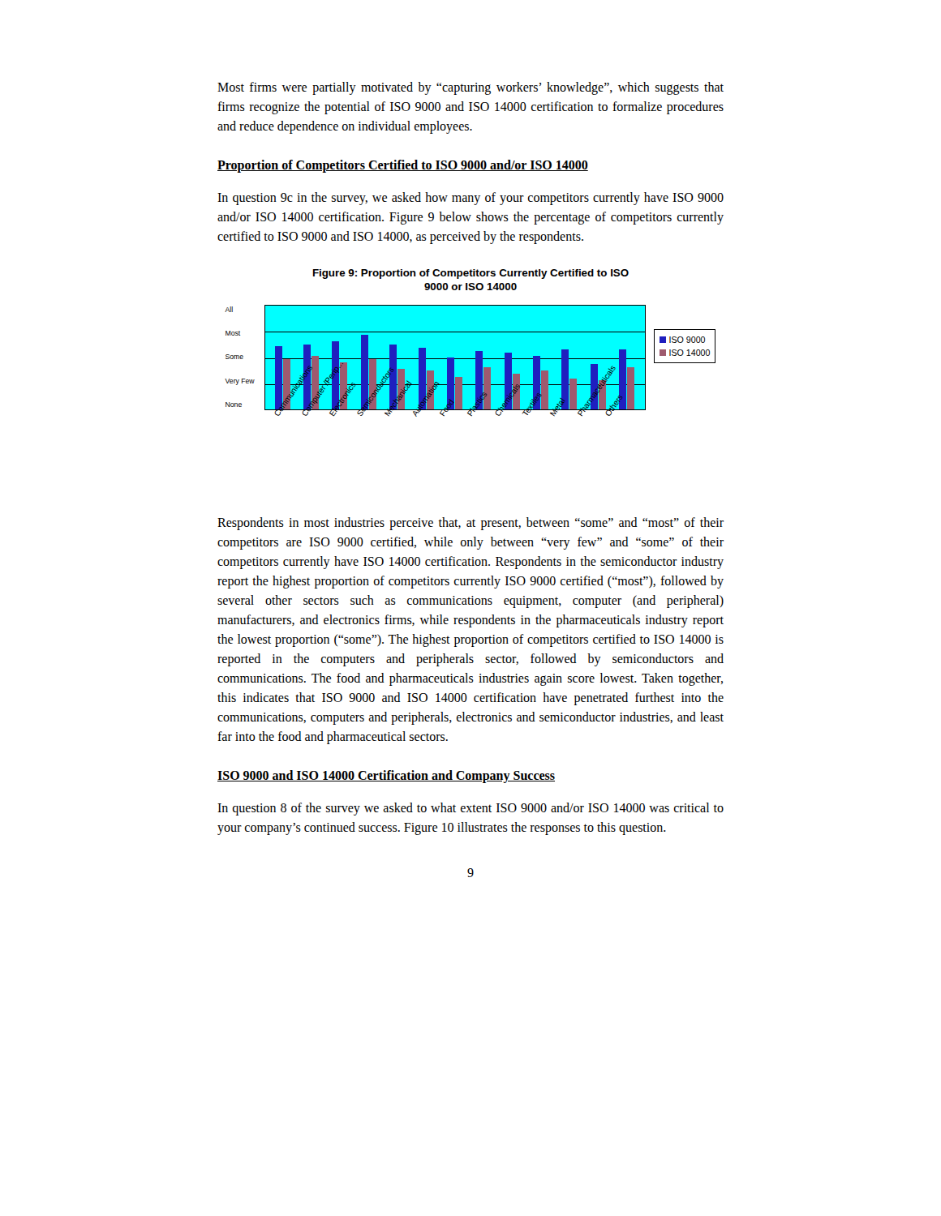Most firms were partially motivated by “capturing workers’ knowledge”, which suggests that firms recognize the potential of ISO 9000 and ISO 14000 certification to formalize procedures and reduce dependence on individual employees.
Proportion of Competitors Certified to ISO 9000 and/or ISO 14000
In question 9c in the survey, we asked how many of your competitors currently have ISO 9000 and/or ISO 14000 certification. Figure 9 below shows the percentage of competitors currently certified to ISO 9000 and ISO 14000, as perceived by the respondents.
Figure 9: Proportion of Competitors Currently Certified to ISO
9000 or ISO 14000
All Most Some Very Few None
Communications Computer /Perip... Electronics Semiconductors Mechanical Automation Food Plastics Chemicals Textiles Metal Pharmaceuticals Others
ISO 9000
ISO 14000
Respondents in most industries perceive that, at present, between “some” and “most” of their competitors are ISO 9000 certified, while only between “very few” and “some” of their competitors currently have ISO 14000 certification. Respondents in the semiconductor industry report the highest proportion of competitors currently ISO 9000 certified (“most”), followed by several other sectors such as communications equipment, computer (and peripheral) manufacturers, and electronics firms, while respondents in the pharmaceuticals industry report the lowest proportion (“some”). The highest proportion of competitors certified to ISO 14000 is reported in the computers and peripherals sector, followed by semiconductors and communications. The food and pharmaceuticals industries again score lowest. Taken together, this indicates that ISO 9000 and ISO 14000 certification have penetrated furthest into the communications, computers and peripherals, electronics and semiconductor industries, and least far into the food and pharmaceutical sectors.
ISO 9000 and ISO 14000 Certification and Company Success
In question 8 of the survey we asked to what extent ISO 9000 and/or ISO 14000 was critical to your company’s continued success. Figure 10 illustrates the responses to this question.
9